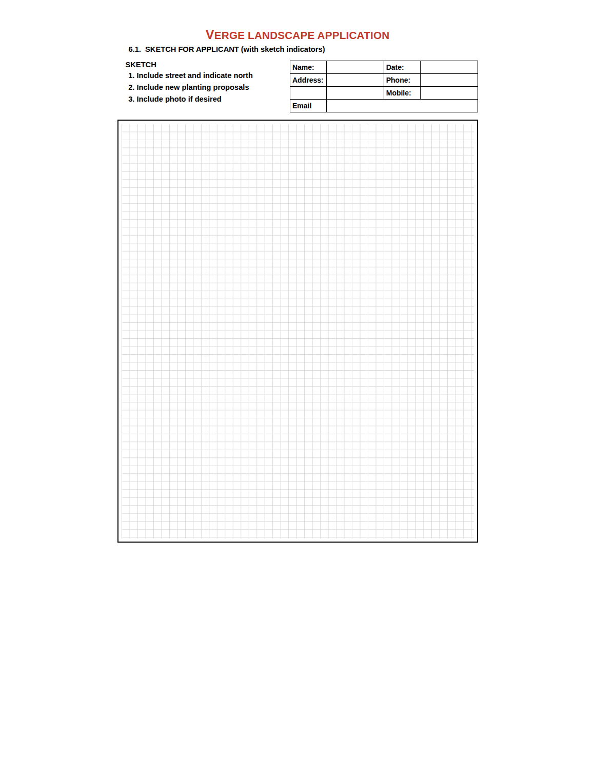VERGE LANDSCAPE APPLICATION
6.1. SKETCH FOR APPLICANT (with sketch indicators)
SKETCH
Include street and indicate north
Include new planting proposals
Include photo if desired
| Name: | | Date: | |
| Address: | | Phone: | |
| | | Mobile: | |
| Email | |